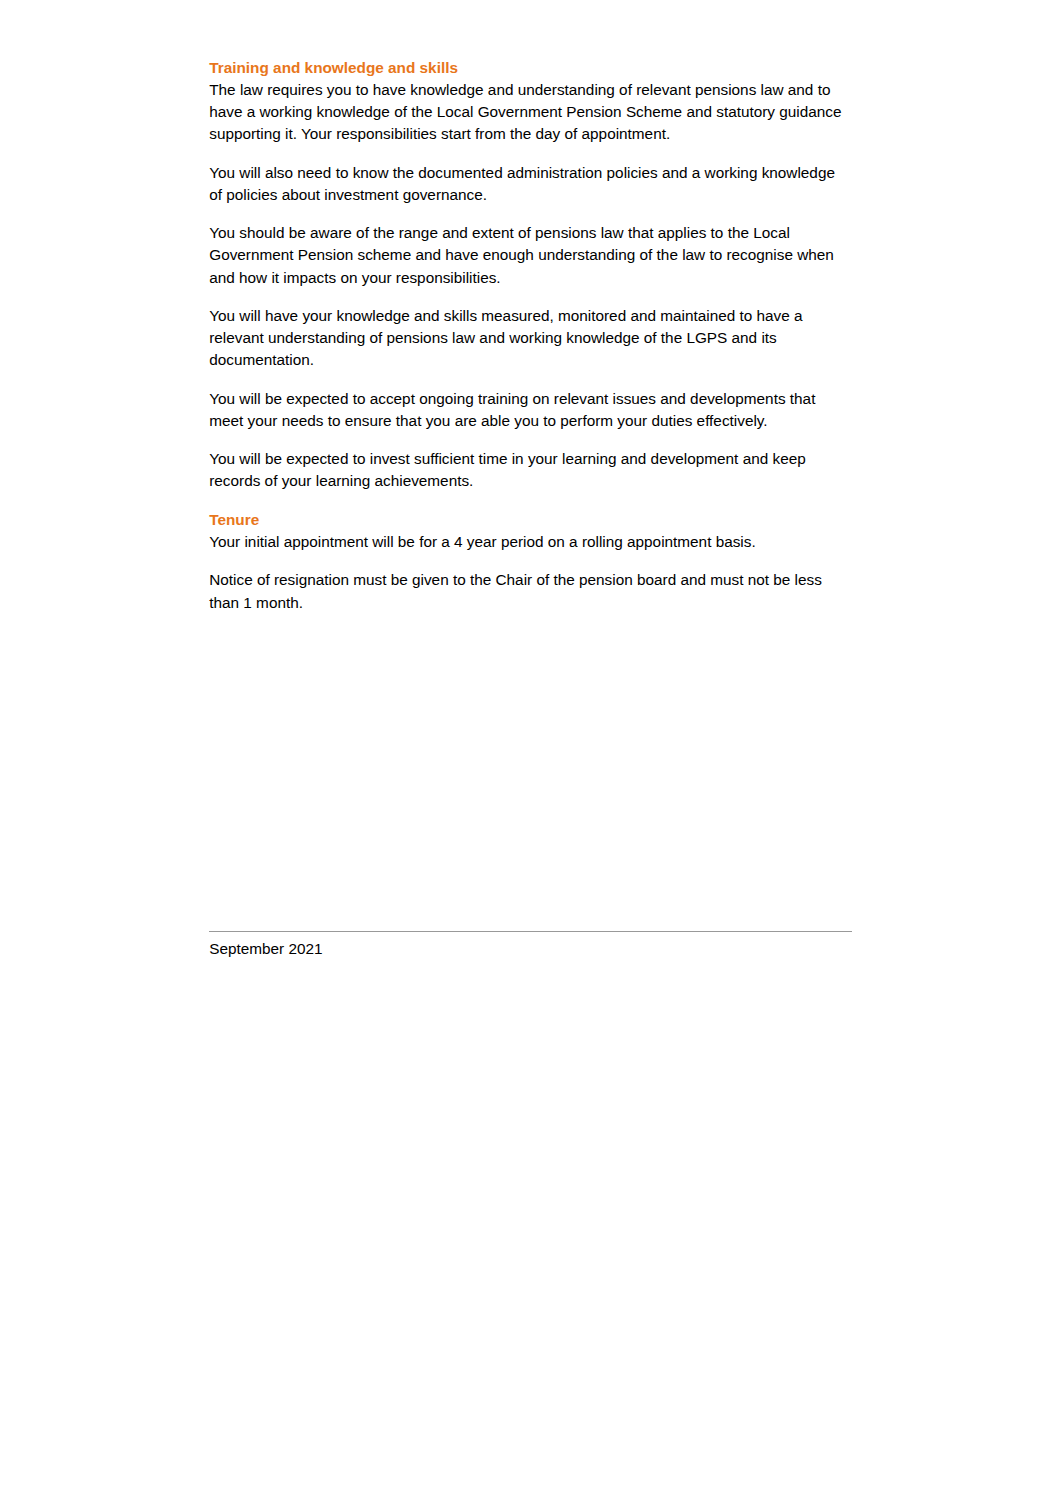Training and knowledge and skills
The law requires you to have knowledge and understanding of relevant pensions law and to have a working knowledge of the Local Government Pension Scheme and statutory guidance supporting it. Your responsibilities start from the day of appointment.
You will also need to know the documented administration policies and a working knowledge of policies about investment governance.
You should be aware of the range and extent of pensions law that applies to the Local Government Pension scheme and have enough understanding of the law to recognise when and how it impacts on your responsibilities.
You will have your knowledge and skills measured, monitored and maintained to have a relevant understanding of pensions law and working knowledge of the LGPS and its documentation.
You will be expected to accept ongoing training on relevant issues and developments that meet your needs to ensure that you are able you to perform your duties effectively.
You will be expected to invest sufficient time in your learning and development and keep records of your learning achievements.
Tenure
Your initial appointment will be for a 4 year period on a rolling appointment basis.
Notice of resignation must be given to the Chair of the pension board and must not be less than 1 month.
September 2021